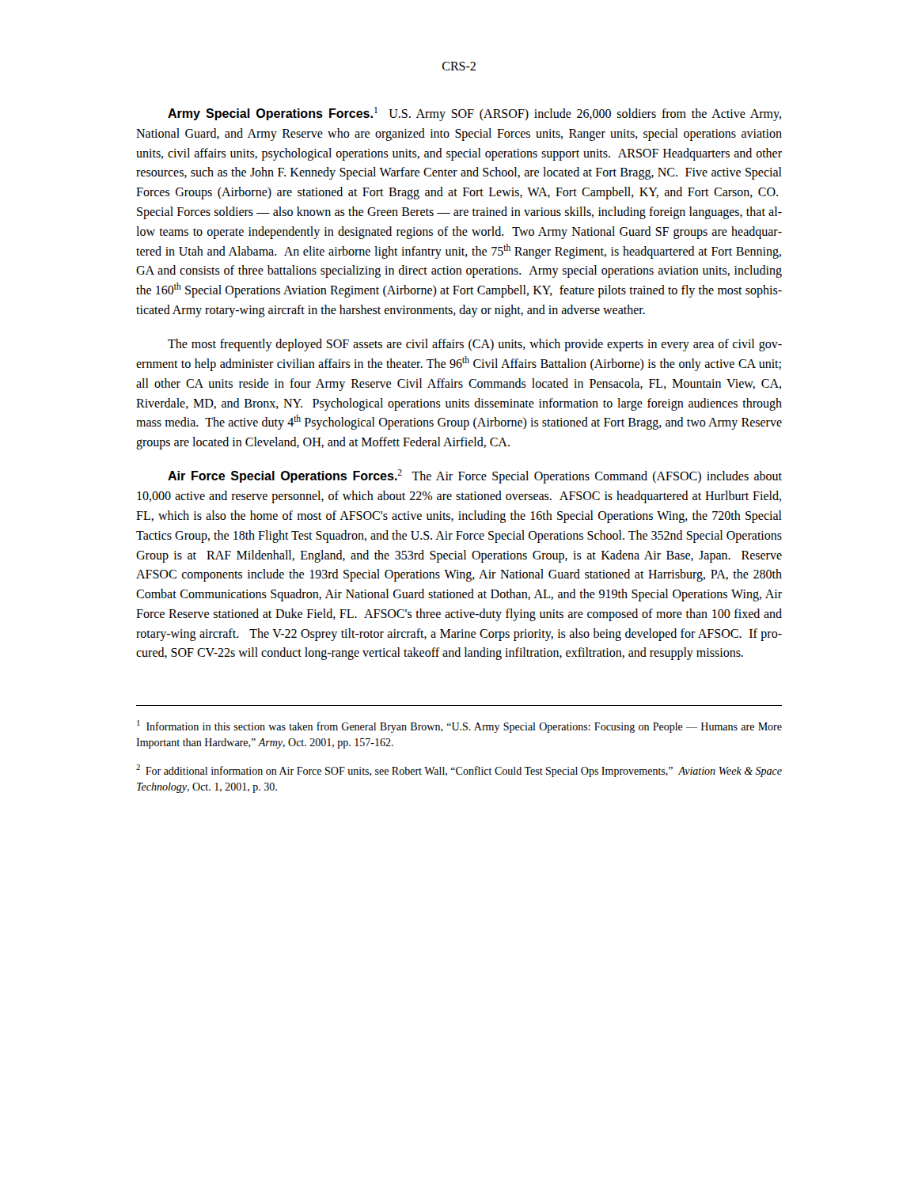CRS-2
Army Special Operations Forces.1 U.S. Army SOF (ARSOF) include 26,000 soldiers from the Active Army, National Guard, and Army Reserve who are organized into Special Forces units, Ranger units, special operations aviation units, civil affairs units, psychological operations units, and special operations support units. ARSOF Headquarters and other resources, such as the John F. Kennedy Special Warfare Center and School, are located at Fort Bragg, NC. Five active Special Forces Groups (Airborne) are stationed at Fort Bragg and at Fort Lewis, WA, Fort Campbell, KY, and Fort Carson, CO. Special Forces soldiers — also known as the Green Berets — are trained in various skills, including foreign languages, that allow teams to operate independently in designated regions of the world. Two Army National Guard SF groups are headquartered in Utah and Alabama. An elite airborne light infantry unit, the 75th Ranger Regiment, is headquartered at Fort Benning, GA and consists of three battalions specializing in direct action operations. Army special operations aviation units, including the 160th Special Operations Aviation Regiment (Airborne) at Fort Campbell, KY, feature pilots trained to fly the most sophisticated Army rotary-wing aircraft in the harshest environments, day or night, and in adverse weather.
The most frequently deployed SOF assets are civil affairs (CA) units, which provide experts in every area of civil government to help administer civilian affairs in the theater. The 96th Civil Affairs Battalion (Airborne) is the only active CA unit; all other CA units reside in four Army Reserve Civil Affairs Commands located in Pensacola, FL, Mountain View, CA, Riverdale, MD, and Bronx, NY. Psychological operations units disseminate information to large foreign audiences through mass media. The active duty 4th Psychological Operations Group (Airborne) is stationed at Fort Bragg, and two Army Reserve groups are located in Cleveland, OH, and at Moffett Federal Airfield, CA.
Air Force Special Operations Forces.2 The Air Force Special Operations Command (AFSOC) includes about 10,000 active and reserve personnel, of which about 22% are stationed overseas. AFSOC is headquartered at Hurlburt Field, FL, which is also the home of most of AFSOC's active units, including the 16th Special Operations Wing, the 720th Special Tactics Group, the 18th Flight Test Squadron, and the U.S. Air Force Special Operations School. The 352nd Special Operations Group is at RAF Mildenhall, England, and the 353rd Special Operations Group, is at Kadena Air Base, Japan. Reserve AFSOC components include the 193rd Special Operations Wing, Air National Guard stationed at Harrisburg, PA, the 280th Combat Communications Squadron, Air National Guard stationed at Dothan, AL, and the 919th Special Operations Wing, Air Force Reserve stationed at Duke Field, FL. AFSOC's three active-duty flying units are composed of more than 100 fixed and rotary-wing aircraft. The V-22 Osprey tilt-rotor aircraft, a Marine Corps priority, is also being developed for AFSOC. If procured, SOF CV-22s will conduct long-range vertical takeoff and landing infiltration, exfiltration, and resupply missions.
1 Information in this section was taken from General Bryan Brown, “U.S. Army Special Operations: Focusing on People — Humans are More Important than Hardware,” Army, Oct. 2001, pp. 157-162.
2 For additional information on Air Force SOF units, see Robert Wall, “Conflict Could Test Special Ops Improvements,” Aviation Week & Space Technology, Oct. 1, 2001, p. 30.